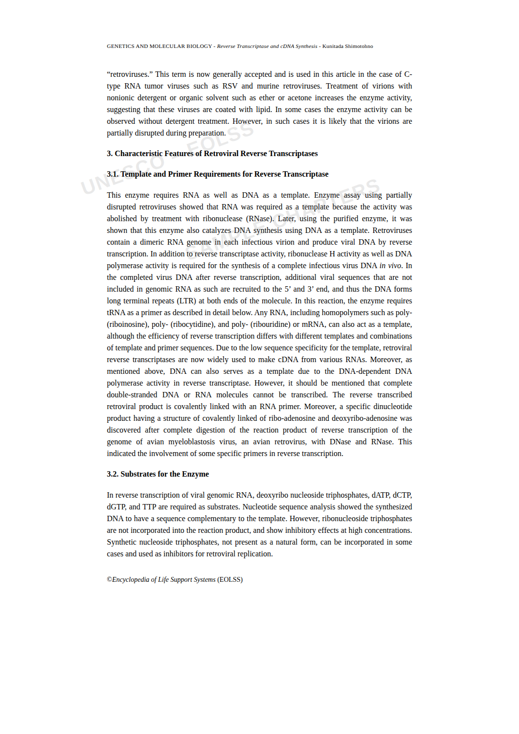GENETICS AND MOLECULAR BIOLOGY - Reverse Transcriptase and cDNA Synthesis - Kunitada Shimotohno
UNESCO – EOLSS SAMPLE CHAPTERS
“retroviruses.” This term is now generally accepted and is used in this article in the case of C-type RNA tumor viruses such as RSV and murine retroviruses. Treatment of virions with nonionic detergent or organic solvent such as ether or acetone increases the enzyme activity, suggesting that these viruses are coated with lipid. In some cases the enzyme activity can be observed without detergent treatment. However, in such cases it is likely that the virions are partially disrupted during preparation.
3. Characteristic Features of Retroviral Reverse Transcriptases
3.1. Template and Primer Requirements for Reverse Transcriptase
This enzyme requires RNA as well as DNA as a template. Enzyme assay using partially disrupted retroviruses showed that RNA was required as a template because the activity was abolished by treatment with ribonuclease (RNase). Later, using the purified enzyme, it was shown that this enzyme also catalyzes DNA synthesis using DNA as a template. Retroviruses contain a dimeric RNA genome in each infectious virion and produce viral DNA by reverse transcription. In addition to reverse transcriptase activity, ribonuclease H activity as well as DNA polymerase activity is required for the synthesis of a complete infectious virus DNA in vivo. In the completed virus DNA after reverse transcription, additional viral sequences that are not included in genomic RNA as such are recruited to the 5’ and 3’ end, and thus the DNA forms long terminal repeats (LTR) at both ends of the molecule. In this reaction, the enzyme requires tRNA as a primer as described in detail below. Any RNA, including homopolymers such as poly- (riboinosine), poly- (ribocytidine), and poly- (ribouridine) or mRNA, can also act as a template, although the efficiency of reverse transcription differs with different templates and combinations of template and primer sequences. Due to the low sequence specificity for the template, retroviral reverse transcriptases are now widely used to make cDNA from various RNAs. Moreover, as mentioned above, DNA can also serves as a template due to the DNA-dependent DNA polymerase activity in reverse transcriptase. However, it should be mentioned that complete double-stranded DNA or RNA molecules cannot be transcribed. The reverse transcribed retroviral product is covalently linked with an RNA primer. Moreover, a specific dinucleotide product having a structure of covalently linked of ribo-adenosine and deoxyribo-adenosine was discovered after complete digestion of the reaction product of reverse transcription of the genome of avian myeloblastosis virus, an avian retrovirus, with DNase and RNase. This indicated the involvement of some specific primers in reverse transcription.
3.2. Substrates for the Enzyme
In reverse transcription of viral genomic RNA, deoxyribo nucleoside triphosphates, dATP, dCTP, dGTP, and TTP are required as substrates. Nucleotide sequence analysis showed the synthesized DNA to have a sequence complementary to the template. However, ribonucleoside triphosphates are not incorporated into the reaction product, and show inhibitory effects at high concentrations. Synthetic nucleoside triphosphates, not present as a natural form, can be incorporated in some cases and used as inhibitors for retroviral replication.
©Encyclopedia of Life Support Systems (EOLSS)